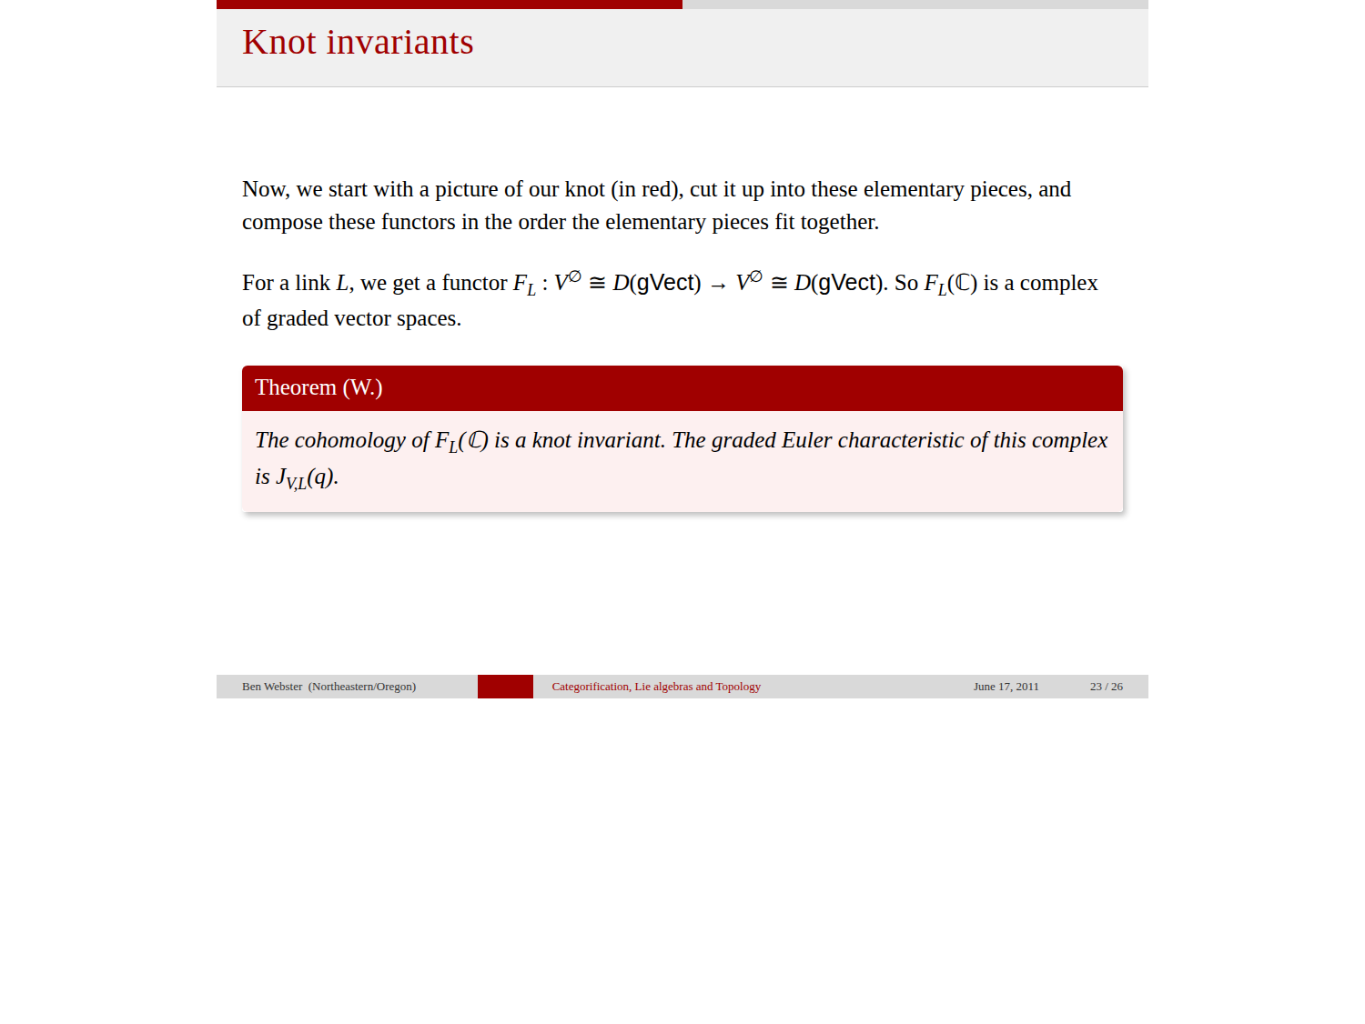Knot invariants
Now, we start with a picture of our knot (in red), cut it up into these elementary pieces, and compose these functors in the order the elementary pieces fit together.
For a link L, we get a functor FL : V∅ ≅ D(gVect) → V∅ ≅ D(gVect). So FL(ℂ) is a complex of graded vector spaces.
Theorem (W.)
The cohomology of FL(ℂ) is a knot invariant. The graded Euler characteristic of this complex is JV,L(q).
Ben Webster (Northeastern/Oregon)
Categorification, Lie algebras and Topology
June 17, 2011
23 / 26